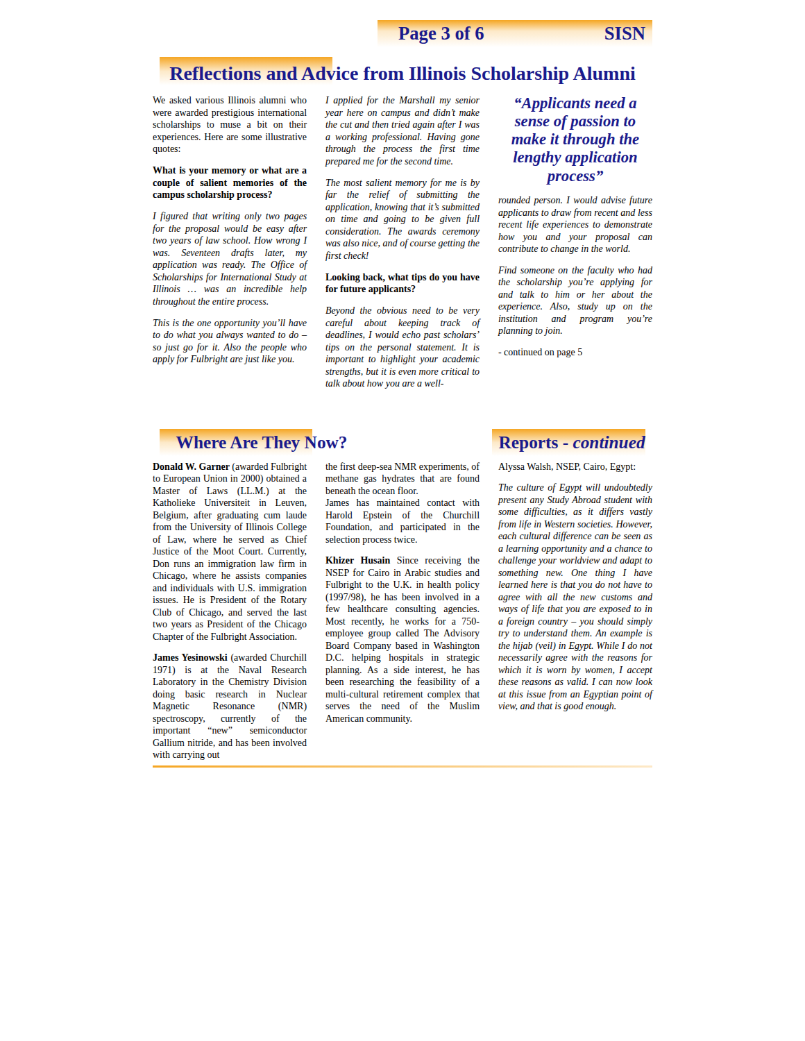Page 3 of 6 SISN
Reflections and Advice from Illinois Scholarship Alumni
We asked various Illinois alumni who were awarded prestigious international scholarships to muse a bit on their experiences. Here are some illustrative quotes:
What is your memory or what are a couple of salient memories of the campus scholarship process?
I figured that writing only two pages for the proposal would be easy after two years of law school. How wrong I was. Seventeen drafts later, my application was ready. The Office of Scholarships for International Study at Illinois … was an incredible help throughout the entire process.
This is the one opportunity you’ll have to do what you always wanted to do – so just go for it. Also the people who apply for Fulbright are just like you.
I applied for the Marshall my senior year here on campus and didn’t make the cut and then tried again after I was a working professional. Having gone through the process the first time prepared me for the second time.
The most salient memory for me is by far the relief of submitting the application, knowing that it’s submitted on time and going to be given full consideration. The awards ceremony was also nice, and of course getting the first check!
Looking back, what tips do you have for future applicants?
Beyond the obvious need to be very careful about keeping track of deadlines, I would echo past scholars’ tips on the personal statement. It is important to highlight your academic strengths, but it is even more critical to talk about how you are a well-
“Applicants need a sense of passion to make it through the lengthy application process”
rounded person. I would advise future applicants to draw from recent and less recent life experiences to demonstrate how you and your proposal can contribute to change in the world.
Find someone on the faculty who had the scholarship you’re applying for and talk to him or her about the experience. Also, study up on the institution and program you’re planning to join.
- continued on page 5
Where Are They Now?
Reports - continued
Donald W. Garner (awarded Fulbright to European Union in 2000) obtained a Master of Laws (LL.M.) at the Katholieke Universiteit in Leuven, Belgium, after graduating cum laude from the University of Illinois College of Law, where he served as Chief Justice of the Moot Court. Currently, Don runs an immigration law firm in Chicago, where he assists companies and individuals with U.S. immigration issues. He is President of the Rotary Club of Chicago, and served the last two years as President of the Chicago Chapter of the Fulbright Association.
James Yesinowski (awarded Churchill 1971) is at the Naval Research Laboratory in the Chemistry Division doing basic research in Nuclear Magnetic Resonance (NMR) spectroscopy, currently of the important “new” semiconductor Gallium nitride, and has been involved with carrying out
the first deep-sea NMR experiments, of methane gas hydrates that are found beneath the ocean floor.
James has maintained contact with Harold Epstein of the Churchill Foundation, and participated in the selection process twice.
Khizer Husain Since receiving the NSEP for Cairo in Arabic studies and Fulbright to the U.K. in health policy (1997/98), he has been involved in a few healthcare consulting agencies. Most recently, he works for a 750-employee group called The Advisory Board Company based in Washington D.C. helping hospitals in strategic planning. As a side interest, he has been researching the feasibility of a multi-cultural retirement complex that serves the need of the Muslim American community.
Alyssa Walsh, NSEP, Cairo, Egypt:
The culture of Egypt will undoubtedly present any Study Abroad student with some difficulties, as it differs vastly from life in Western societies. However, each cultural difference can be seen as a learning opportunity and a chance to challenge your worldview and adapt to something new. One thing I have learned here is that you do not have to agree with all the new customs and ways of life that you are exposed to in a foreign country – you should simply try to understand them. An example is the hijab (veil) in Egypt. While I do not necessarily agree with the reasons for which it is worn by women, I accept these reasons as valid. I can now look at this issue from an Egyptian point of view, and that is good enough.